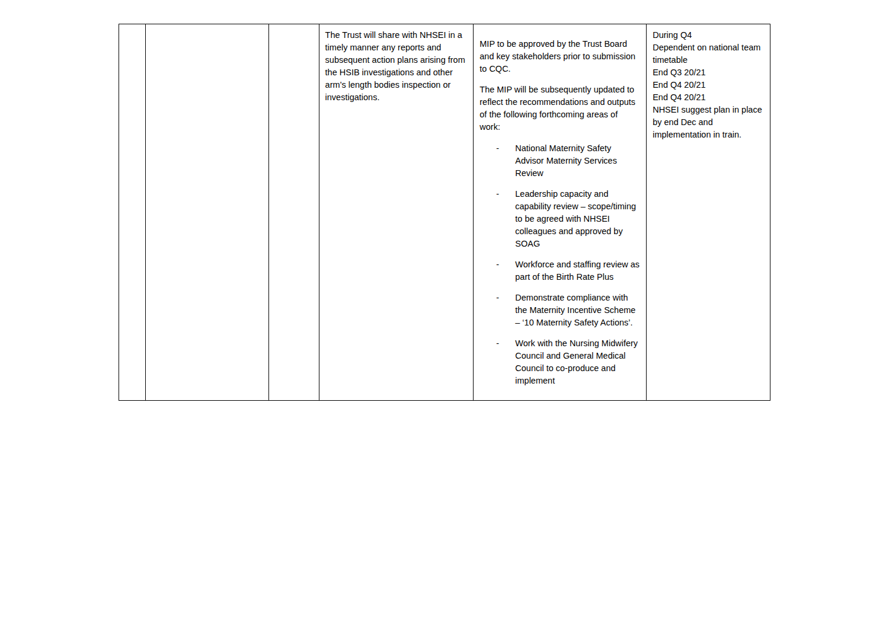| | | | The Trust will share with NHSEI in a timely manner any reports and subsequent action plans arising from the HSIB investigations and other arm’s length bodies inspection or investigations. | MIP to be approved by the Trust Board and key stakeholders prior to submission to CQC. The MIP will be subsequently updated to reflect the recommendations and outputs of the following forthcoming areas of work: National Maternity Safety Advisor Maternity Services Review Leadership capacity and capability review – scope/timing to be agreed with NHSEI colleagues and approved by SOAG Workforce and staffing review as part of the Birth Rate Plus Demonstrate compliance with the Maternity Incentive Scheme – ‘10 Maternity Safety Actions’. Work with the Nursing Midwifery Council and General Medical Council to co-produce and implement | During Q4 Dependent on national team timetable End Q3 20/21 End Q4 20/21 End Q4 20/21 NHSEI suggest plan in place by end Dec and implementation in train. |